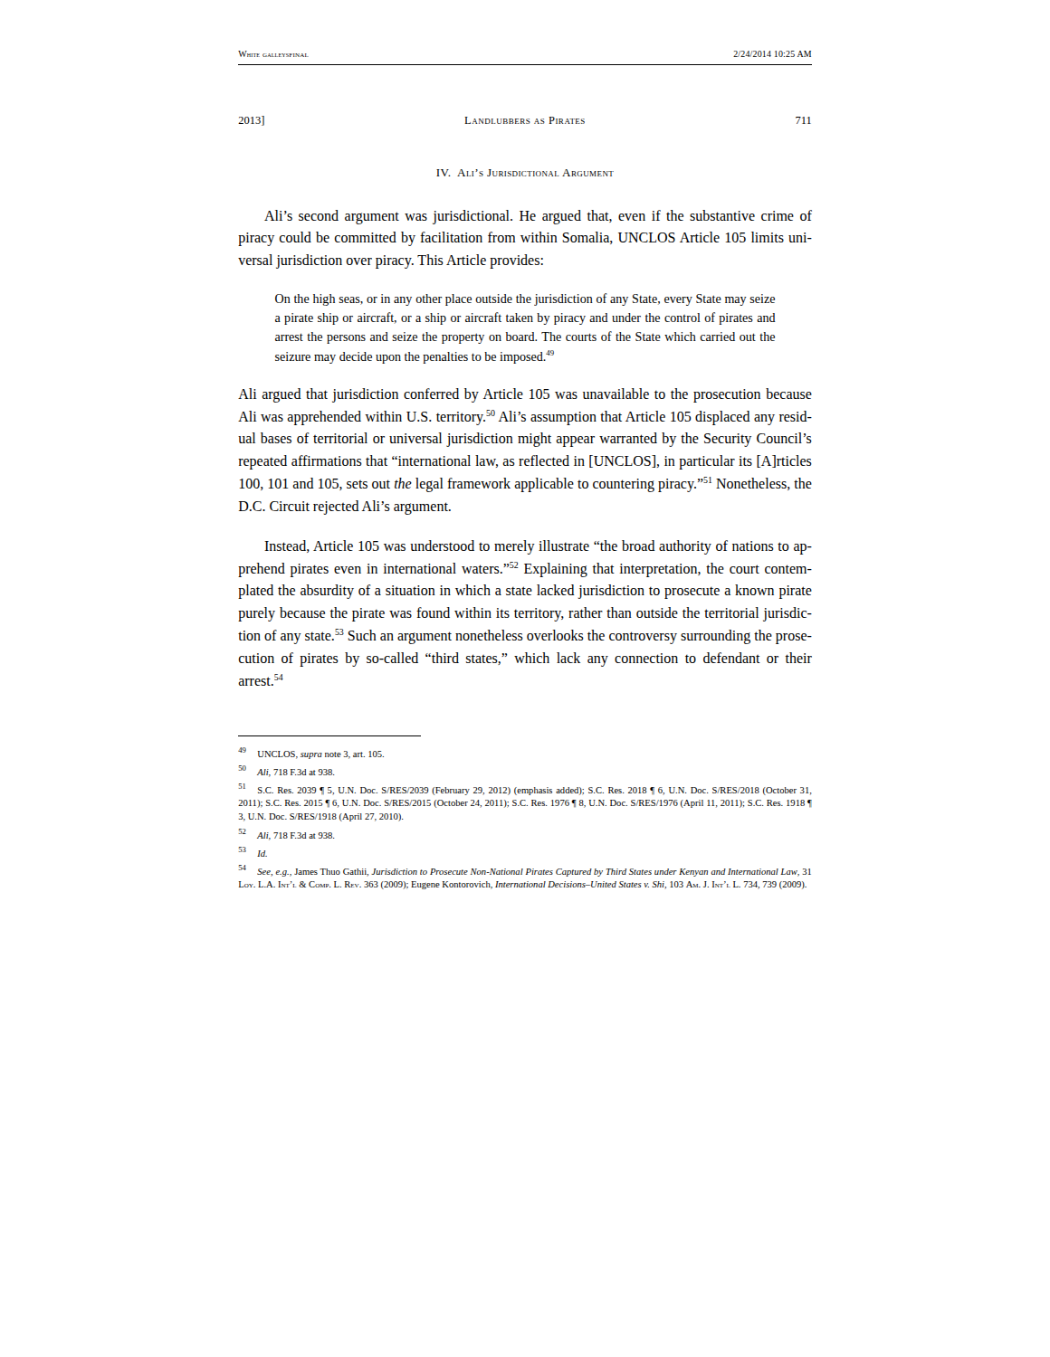WHITE GALLEYSFINAL
2/24/2014 10:25 AM
2013]
Landlubbers as Pirates
711
IV. Ali’s Jurisdictional Argument
Ali’s second argument was jurisdictional. He argued that, even if the substantive crime of piracy could be committed by facilitation from within Somalia, UNCLOS Article 105 limits universal jurisdiction over piracy. This Article provides:
On the high seas, or in any other place outside the jurisdiction of any State, every State may seize a pirate ship or aircraft, or a ship or aircraft taken by piracy and under the control of pirates and arrest the persons and seize the property on board. The courts of the State which carried out the seizure may decide upon the penalties to be imposed.49
Ali argued that jurisdiction conferred by Article 105 was unavailable to the prosecution because Ali was apprehended within U.S. territory.50 Ali’s assumption that Article 105 displaced any residual bases of territorial or universal jurisdiction might appear warranted by the Security Council’s repeated affirmations that “international law, as reflected in [UNCLOS], in particular its [A]rticles 100, 101 and 105, sets out the legal framework applicable to countering piracy.”51 Nonetheless, the D.C. Circuit rejected Ali’s argument.
Instead, Article 105 was understood to merely illustrate “the broad authority of nations to apprehend pirates even in international waters.”52 Explaining that interpretation, the court contemplated the absurdity of a situation in which a state lacked jurisdiction to prosecute a known pirate purely because the pirate was found within its territory, rather than outside the territorial jurisdiction of any state.53 Such an argument nonetheless overlooks the controversy surrounding the prosecution of pirates by so-called “third states,” which lack any connection to defendant or their arrest.54
49 UNCLOS, supra note 3, art. 105.
50 Ali, 718 F.3d at 938.
51 S.C. Res. 2039 ¶ 5, U.N. Doc. S/RES/2039 (February 29, 2012) (emphasis added); S.C. Res. 2018 ¶ 6, U.N. Doc. S/RES/2018 (October 31, 2011); S.C. Res. 2015 ¶ 6, U.N. Doc. S/RES/2015 (October 24, 2011); S.C. Res. 1976 ¶ 8, U.N. Doc. S/RES/1976 (April 11, 2011); S.C. Res. 1918 ¶ 3, U.N. Doc. S/RES/1918 (April 27, 2010).
52 Ali, 718 F.3d at 938.
53 Id.
54 See, e.g., James Thuo Gathii, Jurisdiction to Prosecute Non-National Pirates Captured by Third States under Kenyan and International Law, 31 Loy. L.A. Int’l & Comp. L. Rev. 363 (2009); Eugene Kontorovich, International Decisions–United States v. Shi, 103 Am. J. Int’l L. 734, 739 (2009).